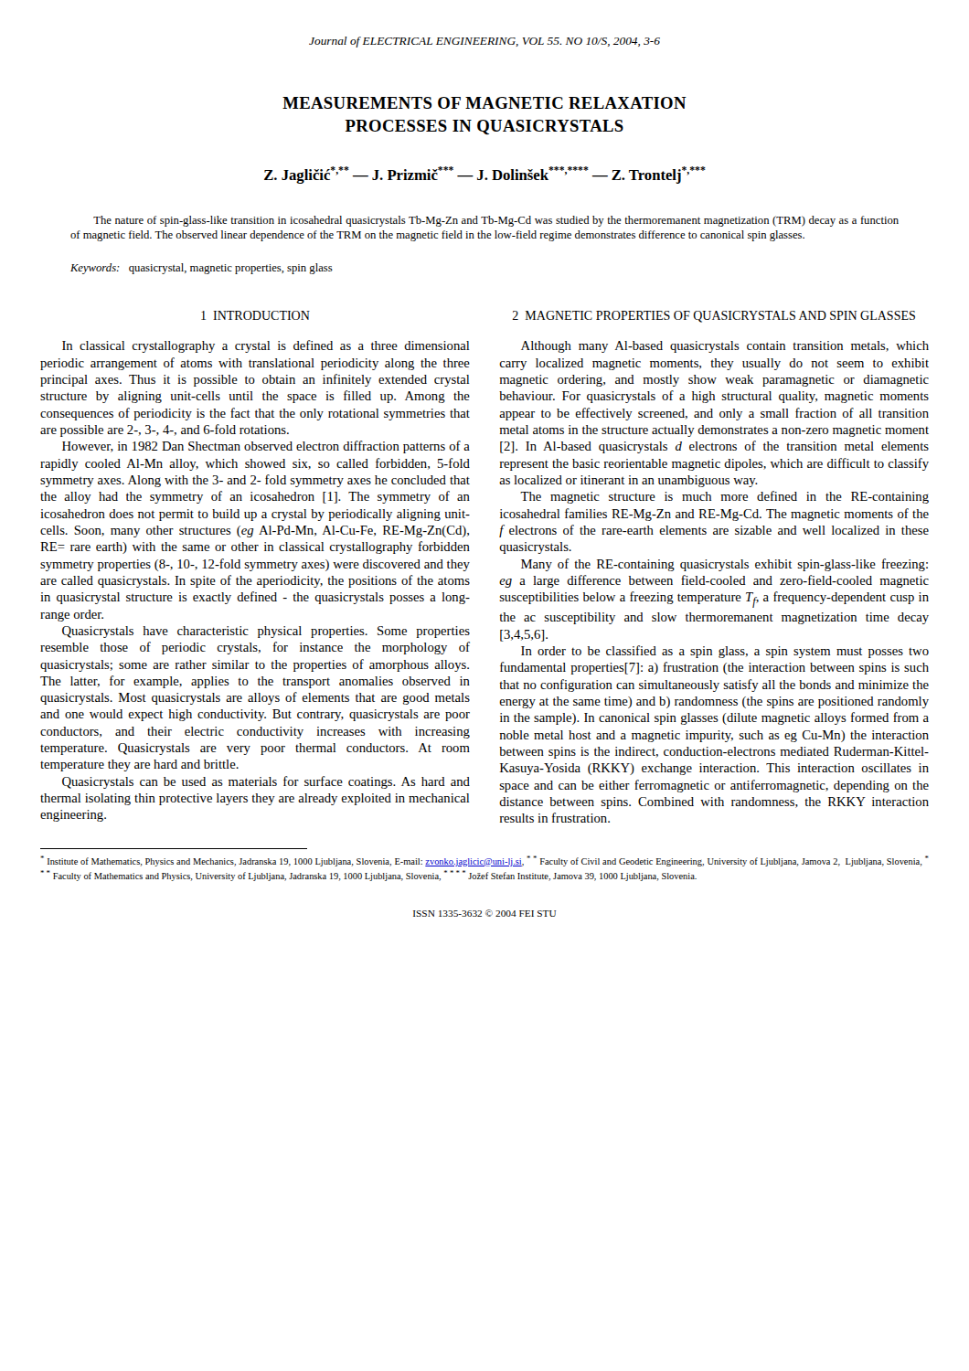Journal of ELECTRICAL ENGINEERING, VOL 55. NO 10/S, 2004, 3-6
MEASUREMENTS OF MAGNETIC RELAXATION
PROCESSES IN QUASICRYSTALS
Z. Jagličić*,** — J. Prizmič*** — J. Dolinšek***,**** — Z. Trontelj*,***
The nature of spin-glass-like transition in icosahedral quasicrystals Tb-Mg-Zn and Tb-Mg-Cd was studied by the thermoremanent magnetization (TRM) decay as a function of magnetic field. The observed linear dependence of the TRM on the magnetic field in the low-field regime demonstrates difference to canonical spin glasses.
Keywords: quasicrystal, magnetic properties, spin glass
1 INTRODUCTION
In classical crystallography a crystal is defined as a three dimensional periodic arrangement of atoms with translational periodicity along the three principal axes. Thus it is possible to obtain an infinitely extended crystal structure by aligning unit-cells until the space is filled up. Among the consequences of periodicity is the fact that the only rotational symmetries that are possible are 2-, 3-, 4-, and 6-fold rotations.
However, in 1982 Dan Shectman observed electron diffraction patterns of a rapidly cooled Al-Mn alloy, which showed six, so called forbidden, 5-fold symmetry axes. Along with the 3- and 2- fold symmetry axes he concluded that the alloy had the symmetry of an icosahedron [1]. The symmetry of an icosahedron does not permit to build up a crystal by periodically aligning unit-cells. Soon, many other structures (eg Al-Pd-Mn, Al-Cu-Fe, RE-Mg-Zn(Cd), RE= rare earth) with the same or other in classical crystallography forbidden symmetry properties (8-, 10-, 12-fold symmetry axes) were discovered and they are called quasicrystals. In spite of the aperiodicity, the positions of the atoms in quasicrystal structure is exactly defined - the quasicrystals posses a long-range order.
Quasicrystals have characteristic physical properties. Some properties resemble those of periodic crystals, for instance the morphology of quasicrystals; some are rather similar to the properties of amorphous alloys. The latter, for example, applies to the transport anomalies observed in quasicrystals. Most quasicrystals are alloys of elements that are good metals and one would expect high conductivity. But contrary, quasicrystals are poor conductors, and their electric conductivity increases with increasing temperature. Quasicrystals are very poor thermal conductors. At room temperature they are hard and brittle.
Quasicrystals can be used as materials for surface coatings. As hard and thermal isolating thin protective layers they are already exploited in mechanical engineering.
2 MAGNETIC PROPERTIES OF QUASICRYSTALS AND SPIN GLASSES
Although many Al-based quasicrystals contain transition metals, which carry localized magnetic moments, they usually do not seem to exhibit magnetic ordering, and mostly show weak paramagnetic or diamagnetic behaviour. For quasicrystals of a high structural quality, magnetic moments appear to be effectively screened, and only a small fraction of all transition metal atoms in the structure actually demonstrates a non-zero magnetic moment [2]. In Al-based quasicrystals d electrons of the transition metal elements represent the basic reorientable magnetic dipoles, which are difficult to classify as localized or itinerant in an unambiguous way.
The magnetic structure is much more defined in the RE-containing icosahedral families RE-Mg-Zn and RE-Mg-Cd. The magnetic moments of the f electrons of the rare-earth elements are sizable and well localized in these quasicrystals.
Many of the RE-containing quasicrystals exhibit spin-glass-like freezing: eg a large difference between field-cooled and zero-field-cooled magnetic susceptibilities below a freezing temperature Tf, a frequency-dependent cusp in the ac susceptibility and slow thermoremanent magnetization time decay [3,4,5,6].
In order to be classified as a spin glass, a spin system must posses two fundamental properties[7]: a) frustration (the interaction between spins is such that no configuration can simultaneously satisfy all the bonds and minimize the energy at the same time) and b) randomness (the spins are positioned randomly in the sample). In canonical spin glasses (dilute magnetic alloys formed from a noble metal host and a magnetic impurity, such as eg Cu-Mn) the interaction between spins is the indirect, conduction-electrons mediated Ruderman-Kittel-Kasuya-Yosida (RKKY) exchange interaction. This interaction oscillates in space and can be either ferromagnetic or antiferromagnetic, depending on the distance between spins. Combined with randomness, the RKKY interaction results in frustration.
* Institute of Mathematics, Physics and Mechanics, Jadranska 19, 1000 Ljubljana, Slovenia, E-mail: zvonko.jaglicic@uni-lj.si, * * Faculty of Civil and Geodetic Engineering, University of Ljubljana, Jamova 2, Ljubljana, Slovenia, * * * Faculty of Mathematics and Physics, University of Ljubljana, Jadranska 19, 1000 Ljubljana, Slovenia, * * * * Jožef Stefan Institute, Jamova 39, 1000 Ljubljana, Slovenia.
ISSN 1335-3632 © 2004 FEI STU